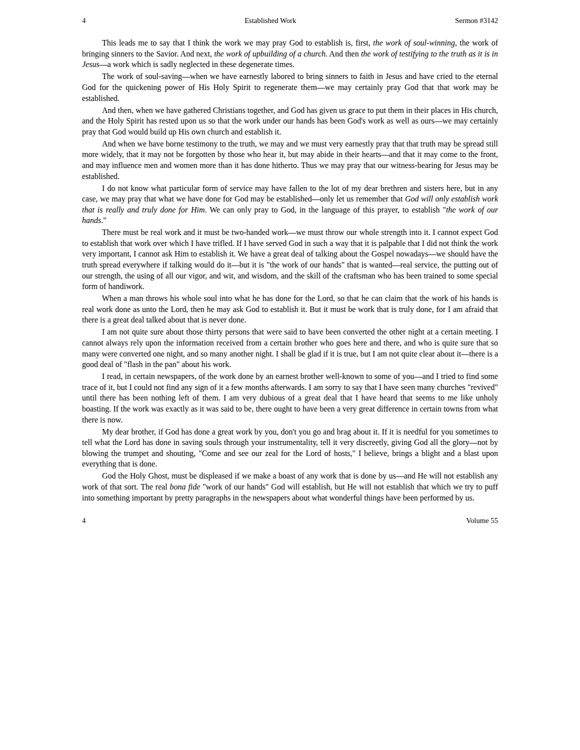4 Established Work Sermon #3142
This leads me to say that I think the work we may pray God to establish is, first, the work of soul-winning, the work of bringing sinners to the Savior. And next, the work of upbuilding of a church. And then the work of testifying to the truth as it is in Jesus—a work which is sadly neglected in these degenerate times.
The work of soul-saving—when we have earnestly labored to bring sinners to faith in Jesus and have cried to the eternal God for the quickening power of His Holy Spirit to regenerate them—we may certainly pray God that that work may be established.
And then, when we have gathered Christians together, and God has given us grace to put them in their places in His church, and the Holy Spirit has rested upon us so that the work under our hands has been God's work as well as ours—we may certainly pray that God would build up His own church and establish it.
And when we have borne testimony to the truth, we may and we must very earnestly pray that that truth may be spread still more widely, that it may not be forgotten by those who hear it, but may abide in their hearts—and that it may come to the front, and may influence men and women more than it has done hitherto. Thus we may pray that our witness-bearing for Jesus may be established.
I do not know what particular form of service may have fallen to the lot of my dear brethren and sisters here, but in any case, we may pray that what we have done for God may be established—only let us remember that God will only establish work that is really and truly done for Him. We can only pray to God, in the language of this prayer, to establish "the work of our hands."
There must be real work and it must be two-handed work—we must throw our whole strength into it. I cannot expect God to establish that work over which I have trifled. If I have served God in such a way that it is palpable that I did not think the work very important, I cannot ask Him to establish it. We have a great deal of talking about the Gospel nowadays—we should have the truth spread everywhere if talking would do it—but it is "the work of our hands" that is wanted—real service, the putting out of our strength, the using of all our vigor, and wit, and wisdom, and the skill of the craftsman who has been trained to some special form of handiwork.
When a man throws his whole soul into what he has done for the Lord, so that he can claim that the work of his hands is real work done as unto the Lord, then he may ask God to establish it. But it must be work that is truly done, for I am afraid that there is a great deal talked about that is never done.
I am not quite sure about those thirty persons that were said to have been converted the other night at a certain meeting. I cannot always rely upon the information received from a certain brother who goes here and there, and who is quite sure that so many were converted one night, and so many another night. I shall be glad if it is true, but I am not quite clear about it—there is a good deal of "flash in the pan" about his work.
I read, in certain newspapers, of the work done by an earnest brother well-known to some of you—and I tried to find some trace of it, but I could not find any sign of it a few months afterwards. I am sorry to say that I have seen many churches "revived" until there has been nothing left of them. I am very dubious of a great deal that I have heard that seems to me like unholy boasting. If the work was exactly as it was said to be, there ought to have been a very great difference in certain towns from what there is now.
My dear brother, if God has done a great work by you, don't you go and brag about it. If it is needful for you sometimes to tell what the Lord has done in saving souls through your instrumentality, tell it very discreetly, giving God all the glory—not by blowing the trumpet and shouting, "Come and see our zeal for the Lord of hosts," I believe, brings a blight and a blast upon everything that is done.
God the Holy Ghost, must be displeased if we make a boast of any work that is done by us—and He will not establish any work of that sort. The real bona fide "work of our hands" God will establish, but He will not establish that which we try to puff into something important by pretty paragraphs in the newspapers about what wonderful things have been performed by us.
4 Volume 55